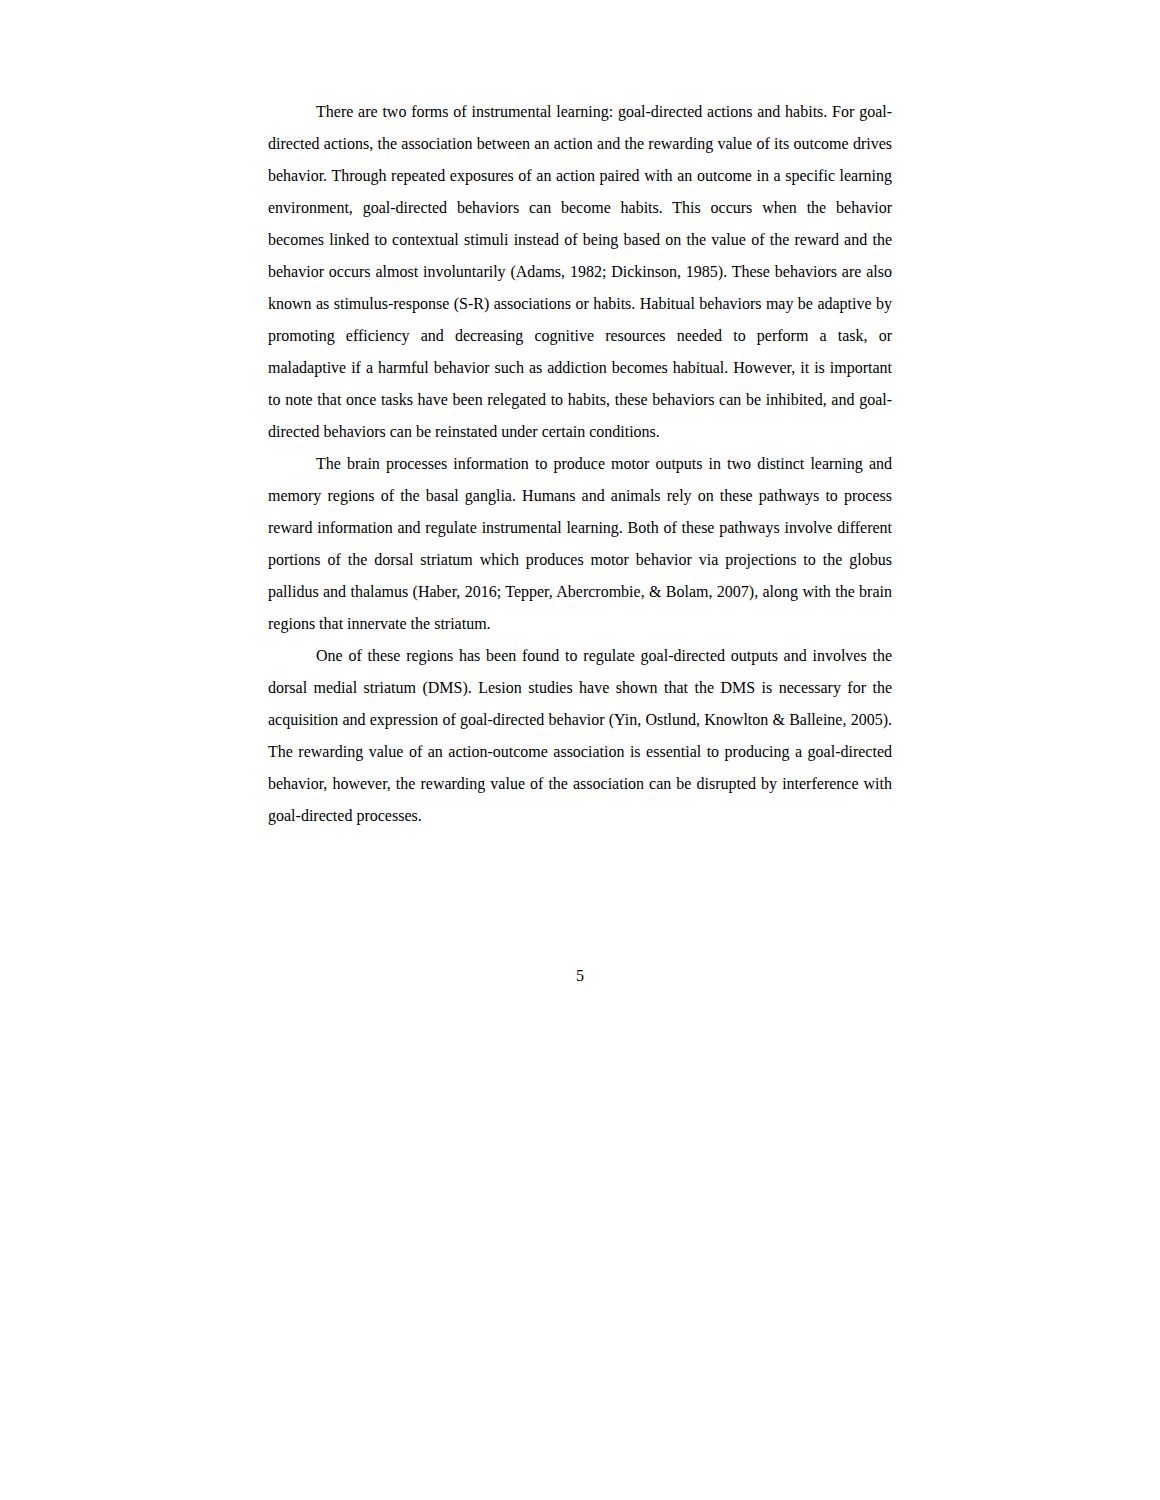There are two forms of instrumental learning: goal-directed actions and habits. For goal-directed actions, the association between an action and the rewarding value of its outcome drives behavior. Through repeated exposures of an action paired with an outcome in a specific learning environment, goal-directed behaviors can become habits. This occurs when the behavior becomes linked to contextual stimuli instead of being based on the value of the reward and the behavior occurs almost involuntarily (Adams, 1982; Dickinson, 1985). These behaviors are also known as stimulus-response (S-R) associations or habits. Habitual behaviors may be adaptive by promoting efficiency and decreasing cognitive resources needed to perform a task, or maladaptive if a harmful behavior such as addiction becomes habitual. However, it is important to note that once tasks have been relegated to habits, these behaviors can be inhibited, and goal-directed behaviors can be reinstated under certain conditions.
The brain processes information to produce motor outputs in two distinct learning and memory regions of the basal ganglia. Humans and animals rely on these pathways to process reward information and regulate instrumental learning. Both of these pathways involve different portions of the dorsal striatum which produces motor behavior via projections to the globus pallidus and thalamus (Haber, 2016; Tepper, Abercrombie, & Bolam, 2007), along with the brain regions that innervate the striatum.
One of these regions has been found to regulate goal-directed outputs and involves the dorsal medial striatum (DMS). Lesion studies have shown that the DMS is necessary for the acquisition and expression of goal-directed behavior (Yin, Ostlund, Knowlton & Balleine, 2005). The rewarding value of an action-outcome association is essential to producing a goal-directed behavior, however, the rewarding value of the association can be disrupted by interference with goal-directed processes.
5